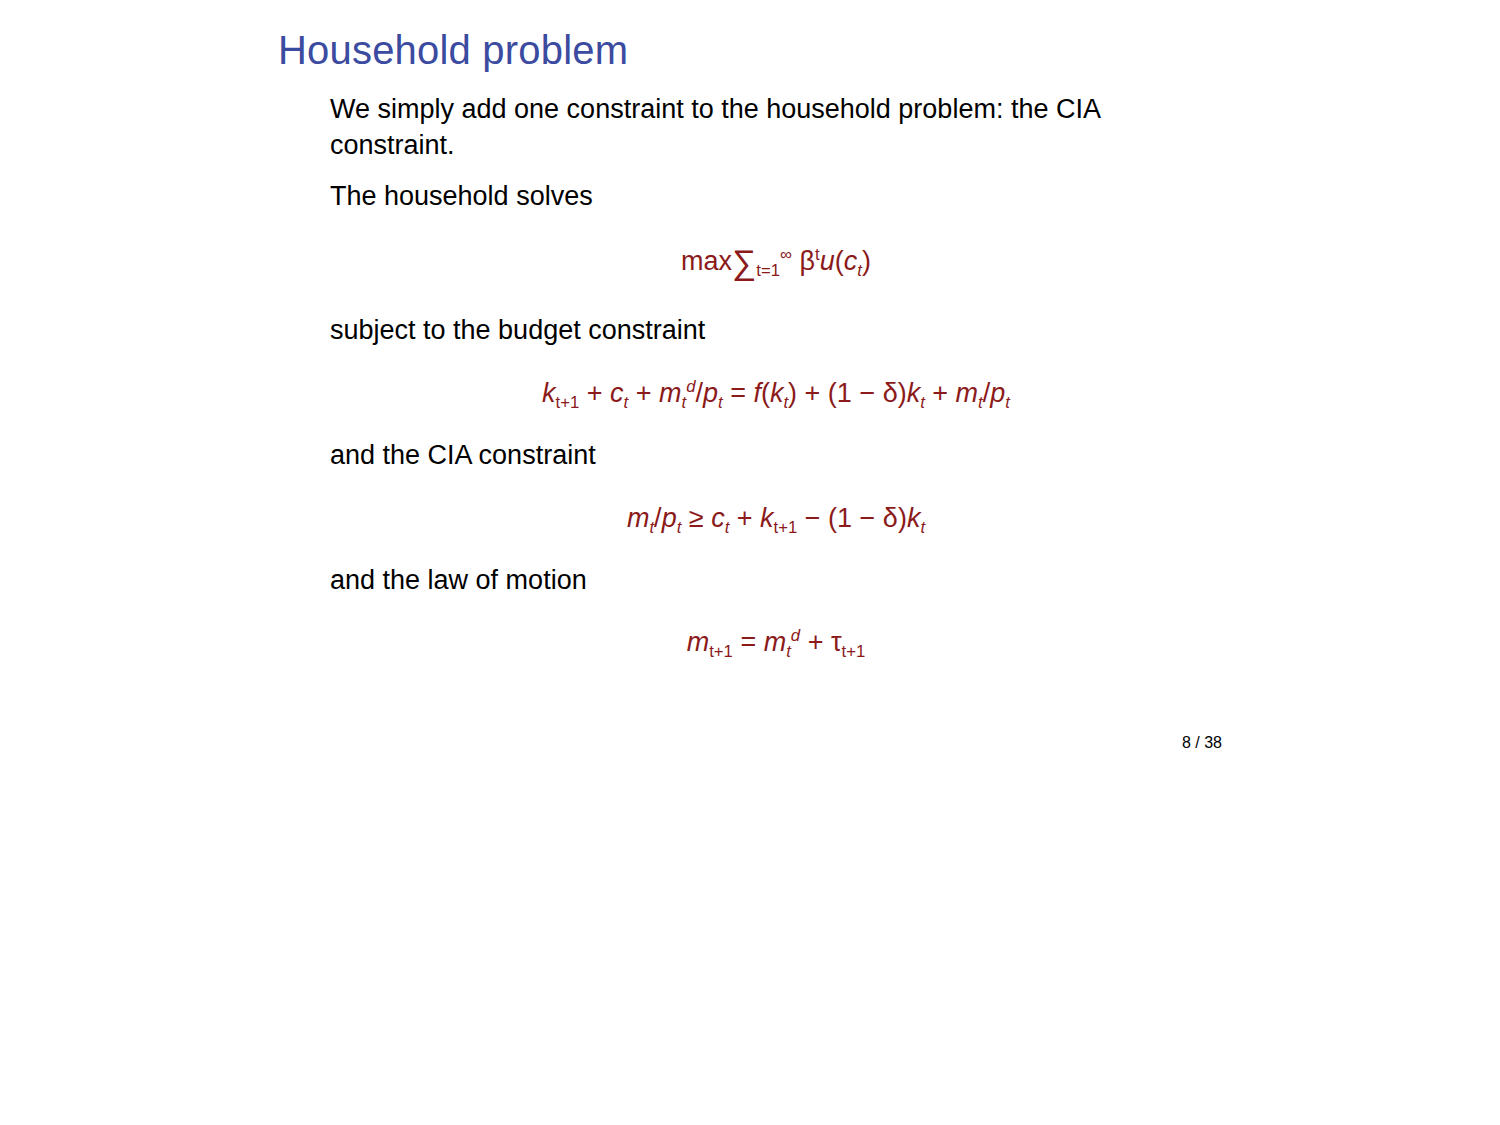Household problem
We simply add one constraint to the household problem: the CIA constraint.
The household solves
max∑t=1∞ βtu(ct)
subject to the budget constraint
kt+1 + ct + mtd/pt = f(kt) + (1 − δ)kt + mt/pt
and the CIA constraint
mt/pt ≥ ct + kt+1 − (1 − δ)kt
and the law of motion
mt+1 = mtd + τt+1
8 / 38